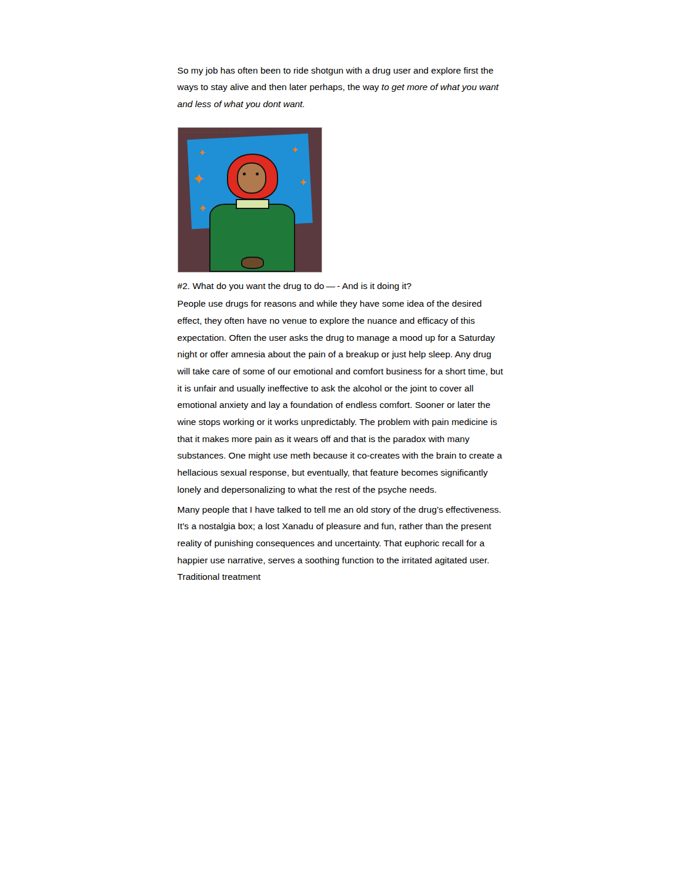So my job has often been to ride shotgun with a drug user and explore first the ways to stay alive and then later perhaps, the way to get more of what you want and less of what you dont want.
Hand written note at top of artwork
✦ ✦ ✦ ✦ ✦
#2. What do you want the drug to do — - And is it doing it?
People use drugs for reasons and while they have some idea of the desired effect, they often have no venue to explore the nuance and efficacy of this expectation. Often the user asks the drug to manage a mood up for a Saturday night or offer amnesia about the pain of a breakup or just help sleep. Any drug will take care of some of our emotional and comfort business for a short time, but it is unfair and usually ineffective to ask the alcohol or the joint to cover all emotional anxiety and lay a foundation of endless comfort. Sooner or later the wine stops working or it works unpredictably. The problem with pain medicine is that it makes more pain as it wears off and that is the paradox with many substances. One might use meth because it co-creates with the brain to create a hellacious sexual response, but eventually, that feature becomes significantly lonely and depersonalizing to what the rest of the psyche needs.
Many people that I have talked to tell me an old story of the drug’s effectiveness. It’s a nostalgia box; a lost Xanadu of pleasure and fun, rather than the present reality of punishing consequences and uncertainty. That euphoric recall for a happier use narrative, serves a soothing function to the irritated agitated user. Traditional treatment